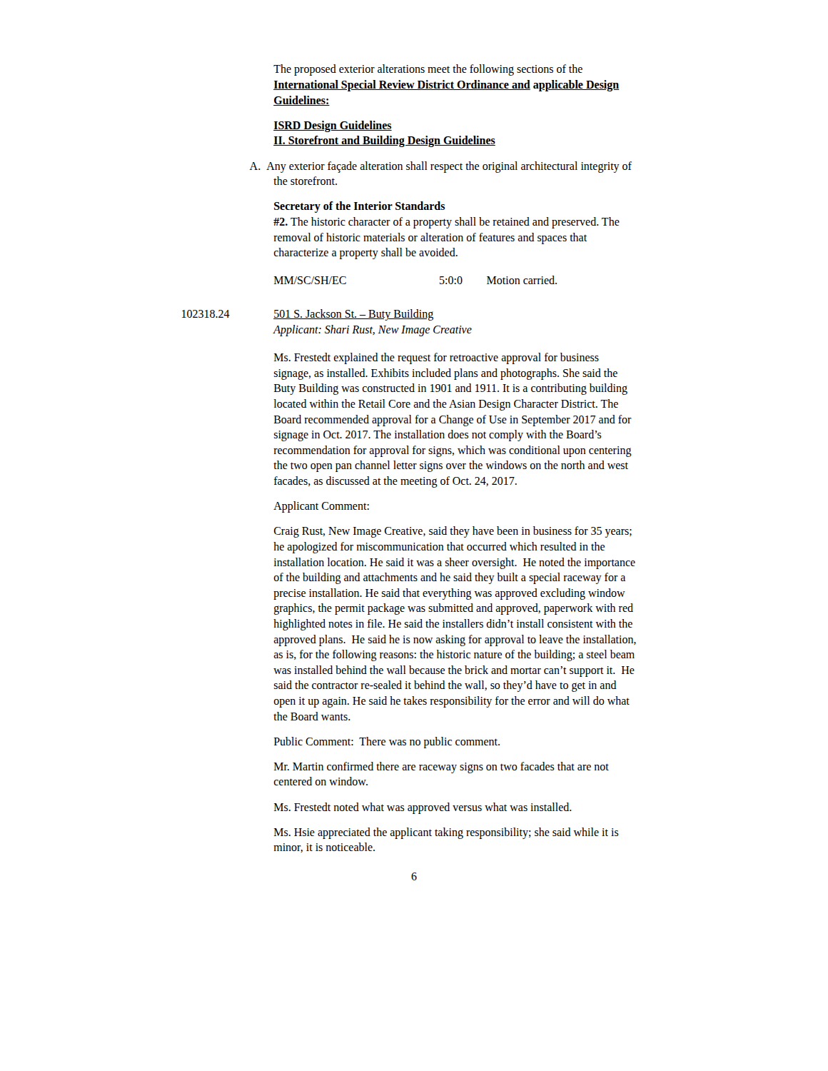The proposed exterior alterations meet the following sections of the International Special Review District Ordinance and applicable Design Guidelines:
ISRD Design Guidelines
II. Storefront and Building Design Guidelines
A. Any exterior façade alteration shall respect the original architectural integrity of the storefront.
Secretary of the Interior Standards
#2. The historic character of a property shall be retained and preserved. The removal of historic materials or alteration of features and spaces that characterize a property shall be avoided.
MM/SC/SH/EC5:0:0 Motion carried.
102318.24
501 S. Jackson St. – Buty Building
Applicant: Shari Rust, New Image Creative
Ms. Frestedt explained the request for retroactive approval for business signage, as installed. Exhibits included plans and photographs. She said the Buty Building was constructed in 1901 and 1911. It is a contributing building located within the Retail Core and the Asian Design Character District. The Board recommended approval for a Change of Use in September 2017 and for signage in Oct. 2017. The installation does not comply with the Board’s recommendation for approval for signs, which was conditional upon centering the two open pan channel letter signs over the windows on the north and west facades, as discussed at the meeting of Oct. 24, 2017.
Applicant Comment:
Craig Rust, New Image Creative, said they have been in business for 35 years; he apologized for miscommunication that occurred which resulted in the installation location. He said it was a sheer oversight. He noted the importance of the building and attachments and he said they built a special raceway for a precise installation. He said that everything was approved excluding window graphics, the permit package was submitted and approved, paperwork with red highlighted notes in file. He said the installers didn’t install consistent with the approved plans. He said he is now asking for approval to leave the installation, as is, for the following reasons: the historic nature of the building; a steel beam was installed behind the wall because the brick and mortar can’t support it. He said the contractor re-sealed it behind the wall, so they’d have to get in and open it up again. He said he takes responsibility for the error and will do what the Board wants.
Public Comment: There was no public comment.
Mr. Martin confirmed there are raceway signs on two facades that are not centered on window.
Ms. Frestedt noted what was approved versus what was installed.
Ms. Hsie appreciated the applicant taking responsibility; she said while it is minor, it is noticeable.
6